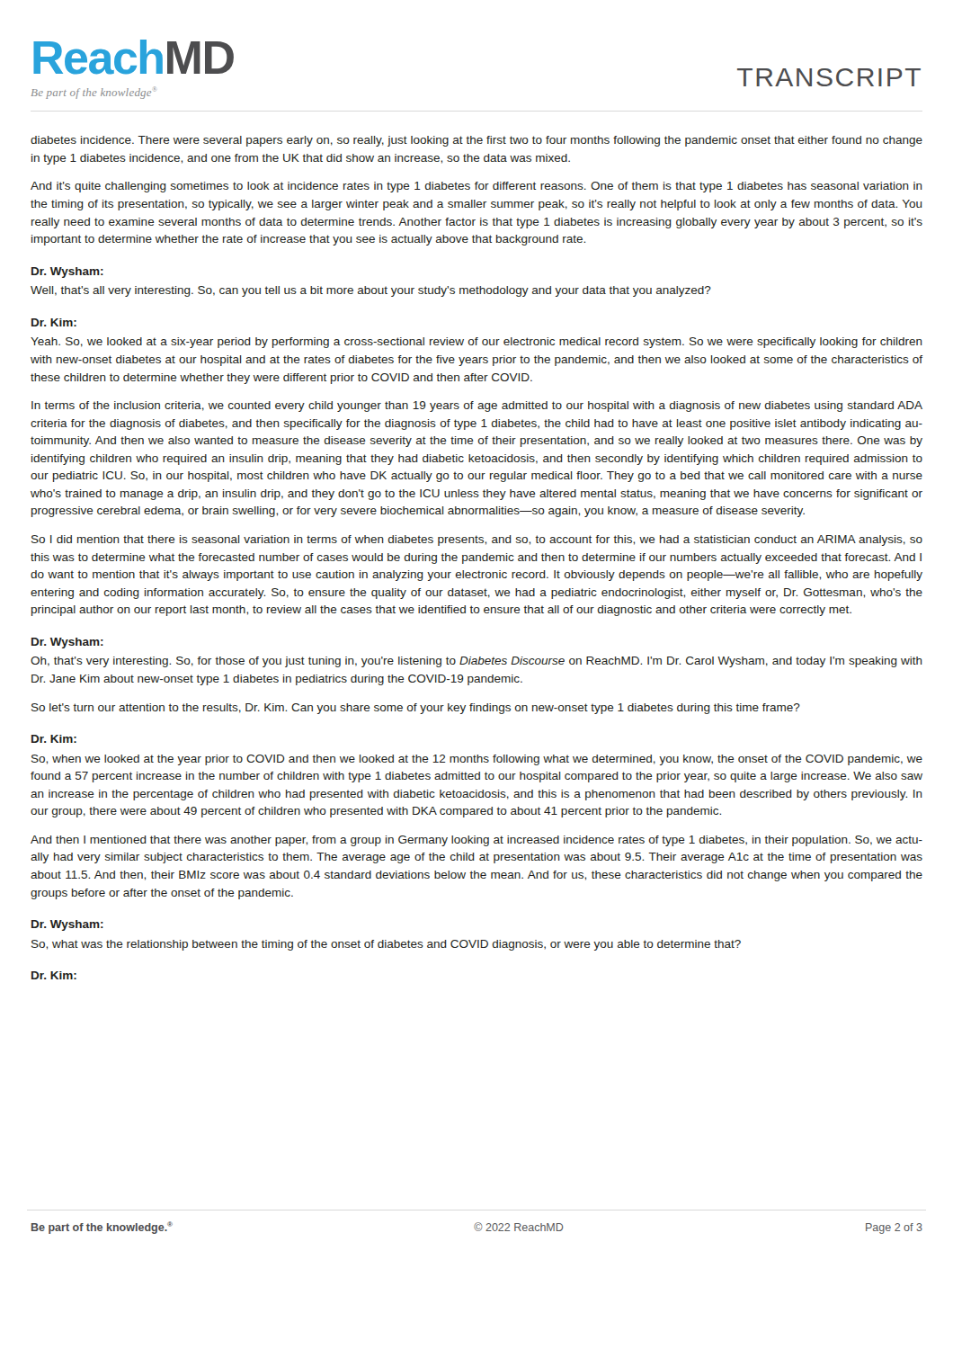Reach MD
Be part of the knowledge®
TRANSCRIPT
diabetes incidence. There were several papers early on, so really, just looking at the first two to four months following the pandemic onset that either found no change in type 1 diabetes incidence, and one from the UK that did show an increase, so the data was mixed.
And it's quite challenging sometimes to look at incidence rates in type 1 diabetes for different reasons. One of them is that type 1 diabetes has seasonal variation in the timing of its presentation, so typically, we see a larger winter peak and a smaller summer peak, so it's really not helpful to look at only a few months of data. You really need to examine several months of data to determine trends. Another factor is that type 1 diabetes is increasing globally every year by about 3 percent, so it's important to determine whether the rate of increase that you see is actually above that background rate.
Dr. Wysham:
Well, that's all very interesting. So, can you tell us a bit more about your study's methodology and your data that you analyzed?
Dr. Kim:
Yeah. So, we looked at a six-year period by performing a cross-sectional review of our electronic medical record system. So we were specifically looking for children with new-onset diabetes at our hospital and at the rates of diabetes for the five years prior to the pandemic, and then we also looked at some of the characteristics of these children to determine whether they were different prior to COVID and then after COVID.
In terms of the inclusion criteria, we counted every child younger than 19 years of age admitted to our hospital with a diagnosis of new diabetes using standard ADA criteria for the diagnosis of diabetes, and then specifically for the diagnosis of type 1 diabetes, the child had to have at least one positive islet antibody indicating autoimmunity. And then we also wanted to measure the disease severity at the time of their presentation, and so we really looked at two measures there. One was by identifying children who required an insulin drip, meaning that they had diabetic ketoacidosis, and then secondly by identifying which children required admission to our pediatric ICU. So, in our hospital, most children who have DK actually go to our regular medical floor. They go to a bed that we call monitored care with a nurse who's trained to manage a drip, an insulin drip, and they don't go to the ICU unless they have altered mental status, meaning that we have concerns for significant or progressive cerebral edema, or brain swelling, or for very severe biochemical abnormalities—so again, you know, a measure of disease severity.
So I did mention that there is seasonal variation in terms of when diabetes presents, and so, to account for this, we had a statistician conduct an ARIMA analysis, so this was to determine what the forecasted number of cases would be during the pandemic and then to determine if our numbers actually exceeded that forecast. And I do want to mention that it's always important to use caution in analyzing your electronic record. It obviously depends on people—we're all fallible, who are hopefully entering and coding information accurately. So, to ensure the quality of our dataset, we had a pediatric endocrinologist, either myself or, Dr. Gottesman, who's the principal author on our report last month, to review all the cases that we identified to ensure that all of our diagnostic and other criteria were correctly met.
Dr. Wysham:
Oh, that's very interesting. So, for those of you just tuning in, you're listening to Diabetes Discourse on ReachMD. I'm Dr. Carol Wysham, and today I'm speaking with Dr. Jane Kim about new-onset type 1 diabetes in pediatrics during the COVID-19 pandemic.
So let's turn our attention to the results, Dr. Kim. Can you share some of your key findings on new-onset type 1 diabetes during this time frame?
Dr. Kim:
So, when we looked at the year prior to COVID and then we looked at the 12 months following what we determined, you know, the onset of the COVID pandemic, we found a 57 percent increase in the number of children with type 1 diabetes admitted to our hospital compared to the prior year, so quite a large increase. We also saw an increase in the percentage of children who had presented with diabetic ketoacidosis, and this is a phenomenon that had been described by others previously. In our group, there were about 49 percent of children who presented with DKA compared to about 41 percent prior to the pandemic.
And then I mentioned that there was another paper, from a group in Germany looking at increased incidence rates of type 1 diabetes, in their population. So, we actually had very similar subject characteristics to them. The average age of the child at presentation was about 9.5. Their average A1c at the time of presentation was about 11.5. And then, their BMIz score was about 0.4 standard deviations below the mean. And for us, these characteristics did not change when you compared the groups before or after the onset of the pandemic.
Dr. Wysham:
So, what was the relationship between the timing of the onset of diabetes and COVID diagnosis, or were you able to determine that?
Dr. Kim:
Be part of the knowledge.®
© 2022 ReachMD
Page 2 of 3